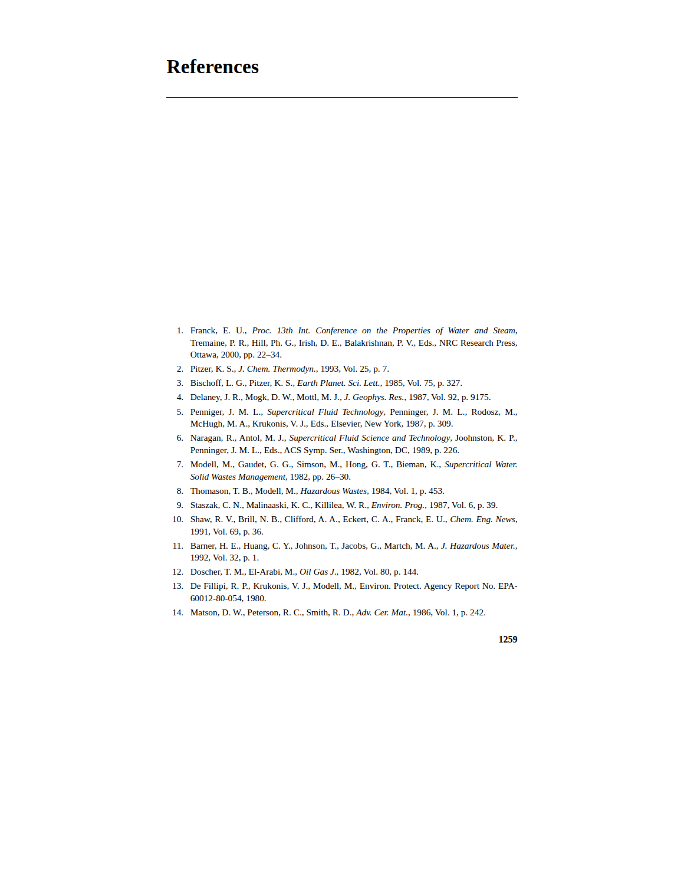References
1. Franck, E. U., Proc. 13th Int. Conference on the Properties of Water and Steam, Tremaine, P. R., Hill, Ph. G., Irish, D. E., Balakrishnan, P. V., Eds., NRC Research Press, Ottawa, 2000, pp. 22–34.
2. Pitzer, K. S., J. Chem. Thermodyn., 1993, Vol. 25, p. 7.
3. Bischoff, L. G., Pitzer, K. S., Earth Planet. Sci. Lett., 1985, Vol. 75, p. 327.
4. Delaney, J. R., Mogk, D. W., Mottl, M. J., J. Geophys. Res., 1987, Vol. 92, p. 9175.
5. Penniger, J. M. L., Supercritical Fluid Technology, Penninger, J. M. L., Rodosz, M., McHugh, M. A., Krukonis, V. J., Eds., Elsevier, New York, 1987, p. 309.
6. Naragan, R., Antol, M. J., Supercritical Fluid Science and Technology, Joohnston, K. P., Penninger, J. M. L., Eds., ACS Symp. Ser., Washington, DC, 1989, p. 226.
7. Modell, M., Gaudet, G. G., Simson, M., Hong, G. T., Bieman, K., Supercritical Water. Solid Wastes Management, 1982, pp. 26–30.
8. Thomason, T. B., Modell, M., Hazardous Wastes, 1984, Vol. 1, p. 453.
9. Staszak, C. N., Malinaaski, K. C., Killilea, W. R., Environ. Prog., 1987, Vol. 6, p. 39.
10. Shaw, R. V., Brill, N. B., Clifford, A. A., Eckert, C. A., Franck, E. U., Chem. Eng. News, 1991, Vol. 69, p. 36.
11. Barner, H. E., Huang, C. Y., Johnson, T., Jacobs, G., Martch, M. A., J. Hazardous Mater., 1992, Vol. 32, p. 1.
12. Doscher, T. M., El-Arabi, M., Oil Gas J., 1982, Vol. 80, p. 144.
13. De Fillipi, R. P., Krukonis, V. J., Modell, M., Environ. Protect. Agency Report No. EPA-60012-80-054, 1980.
14. Matson, D. W., Peterson, R. C., Smith, R. D., Adv. Cer. Mat., 1986, Vol. 1, p. 242.
1259